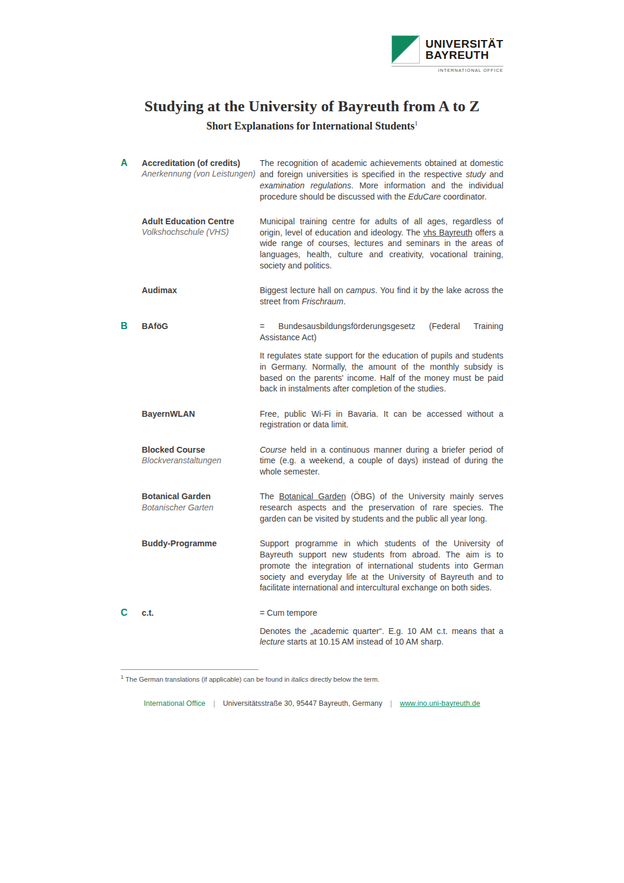UNIVERSITÄT
BAYREUTH
International Office
Studying at the University of Bayreuth from A to Z
Short Explanations for International Students1
| A | Accreditation (of credits) Anerkennung (von Leistungen) | The recognition of academic achievements obtained at domestic and foreign universities is specified in the respective study and examination regulations . More information and the individual procedure should be discussed with the EduCare coordinator. |
| | Adult Education Centre Volkshochschule (VHS) | Municipal training centre for adults of all ages, regardless of origin, level of education and ideology. The vhs Bayreuth offers a wide range of courses, lectures and seminars in the areas of languages, health, culture and creativity, vocational training, society and politics. |
| | Audimax | Biggest lecture hall on campus . You find it by the lake across the street from Frischraum . |
| B | BAföG | = Bundesausbildungsförderungsgesetz (Federal Training Assistance Act) It regulates state support for the education of pupils and students in Germany. Normally, the amount of the monthly subsidy is based on the parents' income. Half of the money must be paid back in instalments after completion of the studies. |
| | BayernWLAN | Free, public Wi-Fi in Bavaria. It can be accessed without a registration or data limit. |
| | Blocked Course Blockveranstaltungen | Course held in a continuous manner during a briefer period of time (e.g. a weekend, a couple of days) instead of during the whole semester. |
| | Botanical Garden Botanischer Garten | The Botanical Garden (ÖBG) of the University mainly serves research aspects and the preservation of rare species. The garden can be visited by students and the public all year long. |
| | Buddy-Programme | Support programme in which students of the University of Bayreuth support new students from abroad. The aim is to promote the integration of international students into German society and everyday life at the University of Bayreuth and to facilitate international and intercultural exchange on both sides. |
| C | c.t. | = Cum tempore Denotes the „academic quarter“. E.g. 10 AM c.t. means that a lecture starts at 10.15 AM instead of 10 AM sharp. |
1 The German translations (if applicable) can be found in italics directly below the term.
International Office | Universitätsstraße 30, 95447 Bayreuth, Germany | www.ino.uni-bayreuth.de